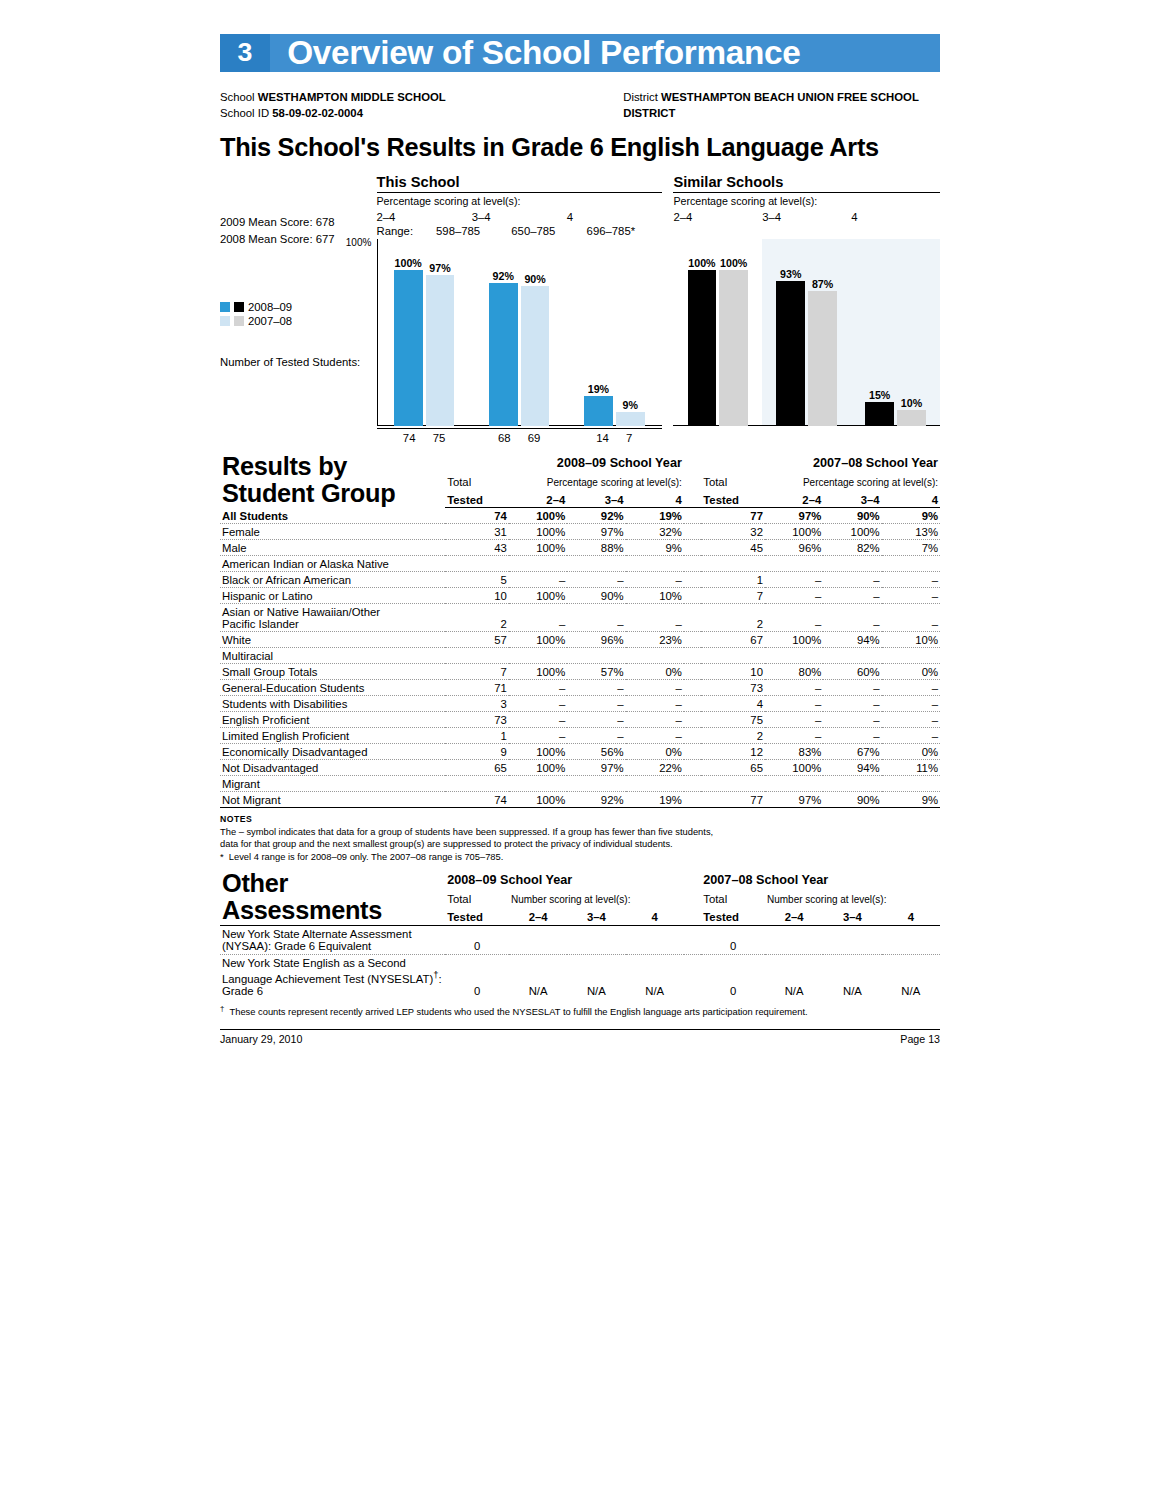3
Overview of School Performance
School WESTHAMPTON MIDDLE SCHOOL
School ID 58-09-02-02-0004
District WESTHAMPTON BEACH UNION FREE SCHOOL DISTRICT
This School's Results in Grade 6 English Language Arts
2009 Mean Score: 678
2008 Mean Score: 677
2008–09
2007–08
Number of Tested Students:
This School
Percentage scoring at level(s):
2–4
3–4
4
Range:
598–785
650–785
696–785*
100%
100%
97%
92%
90%
19%
9%
7475
6869
147
Similar Schools
Percentage scoring at level(s):
2–4
3–4
4
100%
100%
93%
87%
15%
10%
| Results by Student Group | 2008–09 School Year | | 2007–08 School Year |
| Total | Percentage scoring at level(s): | | Total | Percentage scoring at level(s): |
| Tested | 2–4 | 3–4 | 4 | | Tested | 2–4 | 3–4 | 4 |
| All Students | 74 | 100% | 92% | 19% | | 77 | 97% | 90% | 9% |
| Female | 31 | 100% | 97% | 32% | | 32 | 100% | 100% | 13% |
| Male | 43 | 100% | 88% | 9% | | 45 | 96% | 82% | 7% |
| American Indian or Alaska Native | | | | | | | | | |
| Black or African American | 5 | – | – | – | | 1 | – | – | – |
| Hispanic or Latino | 10 | 100% | 90% | 10% | | 7 | – | – | – |
| Asian or Native Hawaiian/Other Pacific Islander | 2 | – | – | – | | 2 | – | – | – |
| White | 57 | 100% | 96% | 23% | | 67 | 100% | 94% | 10% |
| Multiracial | | | | | | | | | |
| Small Group Totals | 7 | 100% | 57% | 0% | | 10 | 80% | 60% | 0% |
| General-Education Students | 71 | – | – | – | | 73 | – | – | – |
| Students with Disabilities | 3 | – | – | – | | 4 | – | – | – |
| English Proficient | 73 | – | – | – | | 75 | – | – | – |
| Limited English Proficient | 1 | – | – | – | | 2 | – | – | – |
| Economically Disadvantaged | 9 | 100% | 56% | 0% | | 12 | 83% | 67% | 0% |
| Not Disadvantaged | 65 | 100% | 97% | 22% | | 65 | 100% | 94% | 11% |
| Migrant | | | | | | | | | |
| Not Migrant | 74 | 100% | 92% | 19% | | 77 | 97% | 90% | 9% |
NOTES
The – symbol indicates that data for a group of students have been suppressed. If a group has fewer than five students,
data for that group and the next smallest group(s) are suppressed to protect the privacy of individual students.
* Level 4 range is for 2008–09 only. The 2007–08 range is 705–785.
| Other Assessments | 2008–09 School Year | | 2007–08 School Year |
| Total | Number scoring at level(s): | | Total | Number scoring at level(s): |
| Tested | 2–4 | 3–4 | 4 | | Tested | 2–4 | 3–4 | 4 |
| New York State Alternate Assessment (NYSAA): Grade 6 Equivalent | 0 | | | | | 0 | | | |
| New York State English as a Second Language Achievement Test (NYSESLAT) † : Grade 6 | 0 | N/A | N/A | N/A | | 0 | N/A | N/A | N/A |
† These counts represent recently arrived LEP students who used the NYSESLAT to fulfill the English language arts participation requirement.
January 29, 2010
Page 13